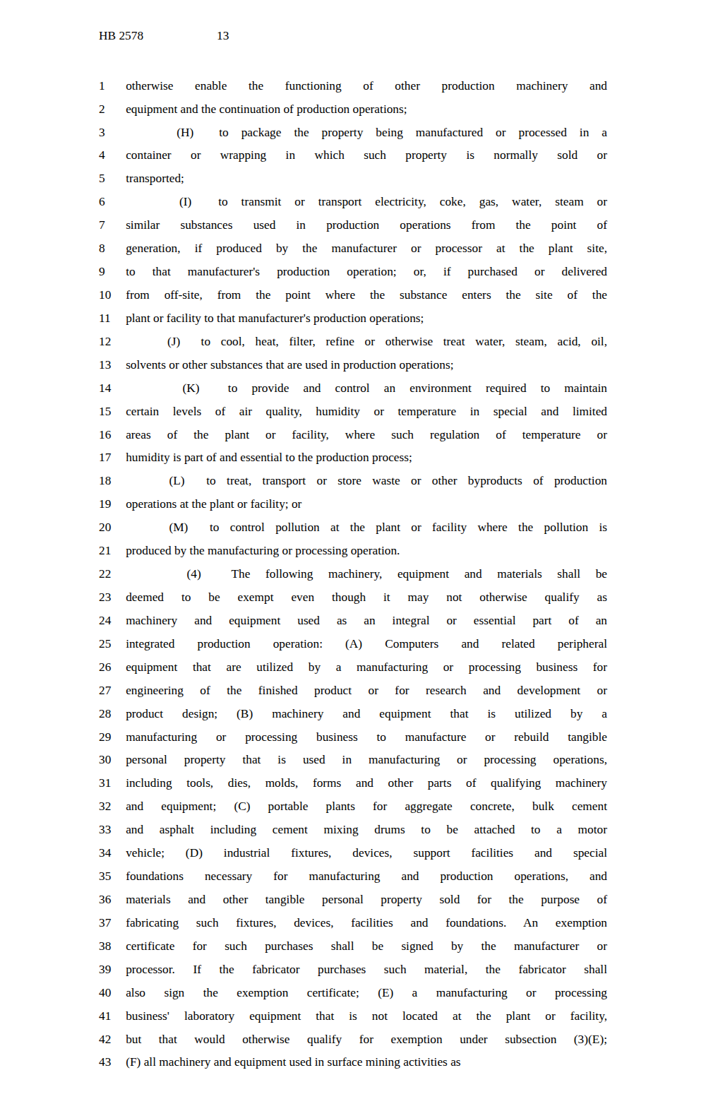HB 2578 13
1 otherwise enable the functioning of other production machinery and
2 equipment and the continuation of production operations;
3 (H) to package the property being manufactured or processed in a
4 container or wrapping in which such property is normally sold or
5 transported;
6 (I) to transmit or transport electricity, coke, gas, water, steam or
7 similar substances used in production operations from the point of
8 generation, if produced by the manufacturer or processor at the plant site,
9 to that manufacturer's production operation; or, if purchased or delivered
10 from off-site, from the point where the substance enters the site of the
11 plant or facility to that manufacturer's production operations;
12 (J) to cool, heat, filter, refine or otherwise treat water, steam, acid, oil,
13 solvents or other substances that are used in production operations;
14 (K) to provide and control an environment required to maintain
15 certain levels of air quality, humidity or temperature in special and limited
16 areas of the plant or facility, where such regulation of temperature or
17 humidity is part of and essential to the production process;
18 (L) to treat, transport or store waste or other byproducts of production
19 operations at the plant or facility; or
20 (M) to control pollution at the plant or facility where the pollution is
21 produced by the manufacturing or processing operation.
22 (4) The following machinery, equipment and materials shall be
23 deemed to be exempt even though it may not otherwise qualify as
24 machinery and equipment used as an integral or essential part of an
25 integrated production operation: (A) Computers and related peripheral
26 equipment that are utilized by a manufacturing or processing business for
27 engineering of the finished product or for research and development or
28 product design; (B) machinery and equipment that is utilized by a
29 manufacturing or processing business to manufacture or rebuild tangible
30 personal property that is used in manufacturing or processing operations,
31 including tools, dies, molds, forms and other parts of qualifying machinery
32 and equipment; (C) portable plants for aggregate concrete, bulk cement
33 and asphalt including cement mixing drums to be attached to a motor
34 vehicle; (D) industrial fixtures, devices, support facilities and special
35 foundations necessary for manufacturing and production operations, and
36 materials and other tangible personal property sold for the purpose of
37 fabricating such fixtures, devices, facilities and foundations. An exemption
38 certificate for such purchases shall be signed by the manufacturer or
39 processor. If the fabricator purchases such material, the fabricator shall
40 also sign the exemption certificate; (E) a manufacturing or processing
41 business' laboratory equipment that is not located at the plant or facility,
42 but that would otherwise qualify for exemption under subsection (3)(E);
43(F) all machinery and equipment used in surface mining activities as